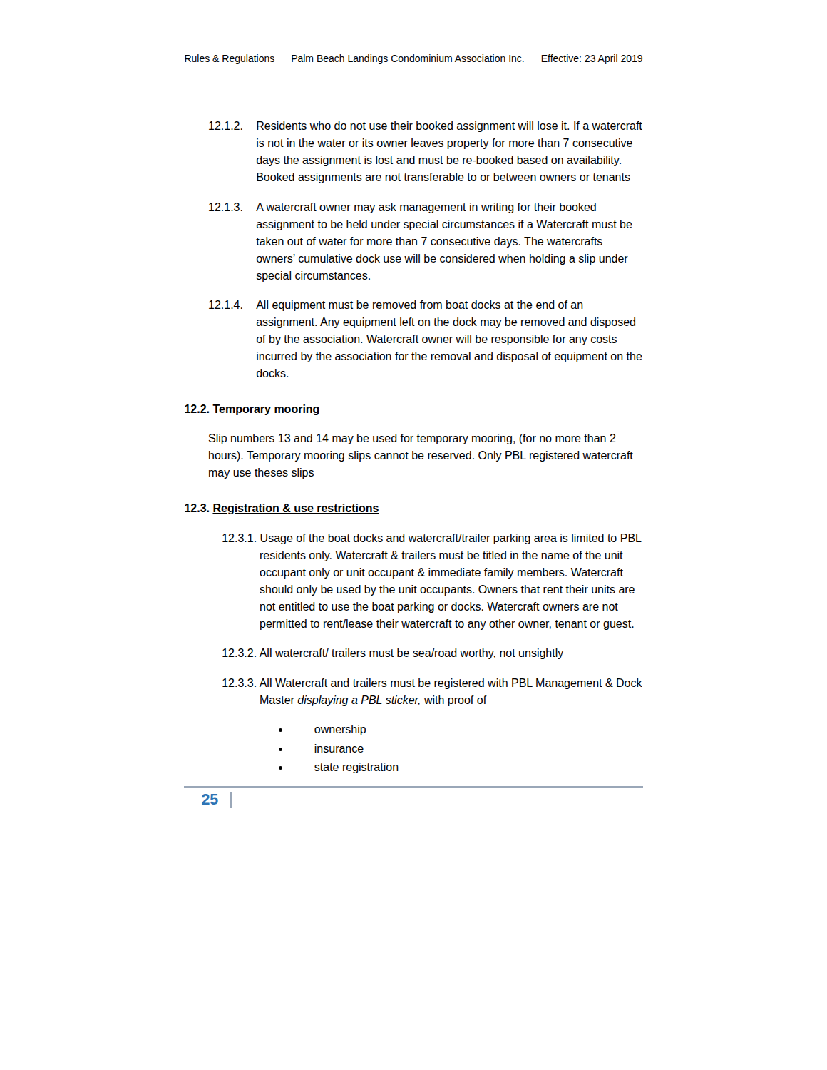Rules & Regulations
Palm Beach Landings Condominium Association Inc.
Effective: 23 April 2019
12.1.2.
Residents who do not use their booked assignment will lose it. If a watercraft is not in the water or its owner leaves property for more than 7 consecutive days the assignment is lost and must be re-booked based on availability. Booked assignments are not transferable to or between owners or tenants
12.1.3.
A watercraft owner may ask management in writing for their booked assignment to be held under special circumstances if a Watercraft must be taken out of water for more than 7 consecutive days. The watercrafts owners’ cumulative dock use will be considered when holding a slip under special circumstances.
12.1.4.
All equipment must be removed from boat docks at the end of an assignment. Any equipment left on the dock may be removed and disposed of by the association. Watercraft owner will be responsible for any costs incurred by the association for the removal and disposal of equipment on the docks.
12.2. Temporary mooring
Slip numbers 13 and 14 may be used for temporary mooring, (for no more than 2 hours). Temporary mooring slips cannot be reserved. Only PBL registered watercraft may use theses slips
12.3. Registration & use restrictions
12.3.1. Usage of the boat docks and watercraft/trailer parking area is limited to PBL residents only. Watercraft & trailers must be titled in the name of the unit occupant only or unit occupant & immediate family members. Watercraft should only be used by the unit occupants. Owners that rent their units are not entitled to use the boat parking or docks. Watercraft owners are not permitted to rent/lease their watercraft to any other owner, tenant or guest.
12.3.2. All watercraft/ trailers must be sea/road worthy, not unsightly
12.3.3. All Watercraft and trailers must be registered with PBL Management & Dock Master displaying a PBL sticker, with proof of
ownership
insurance
state registration
25